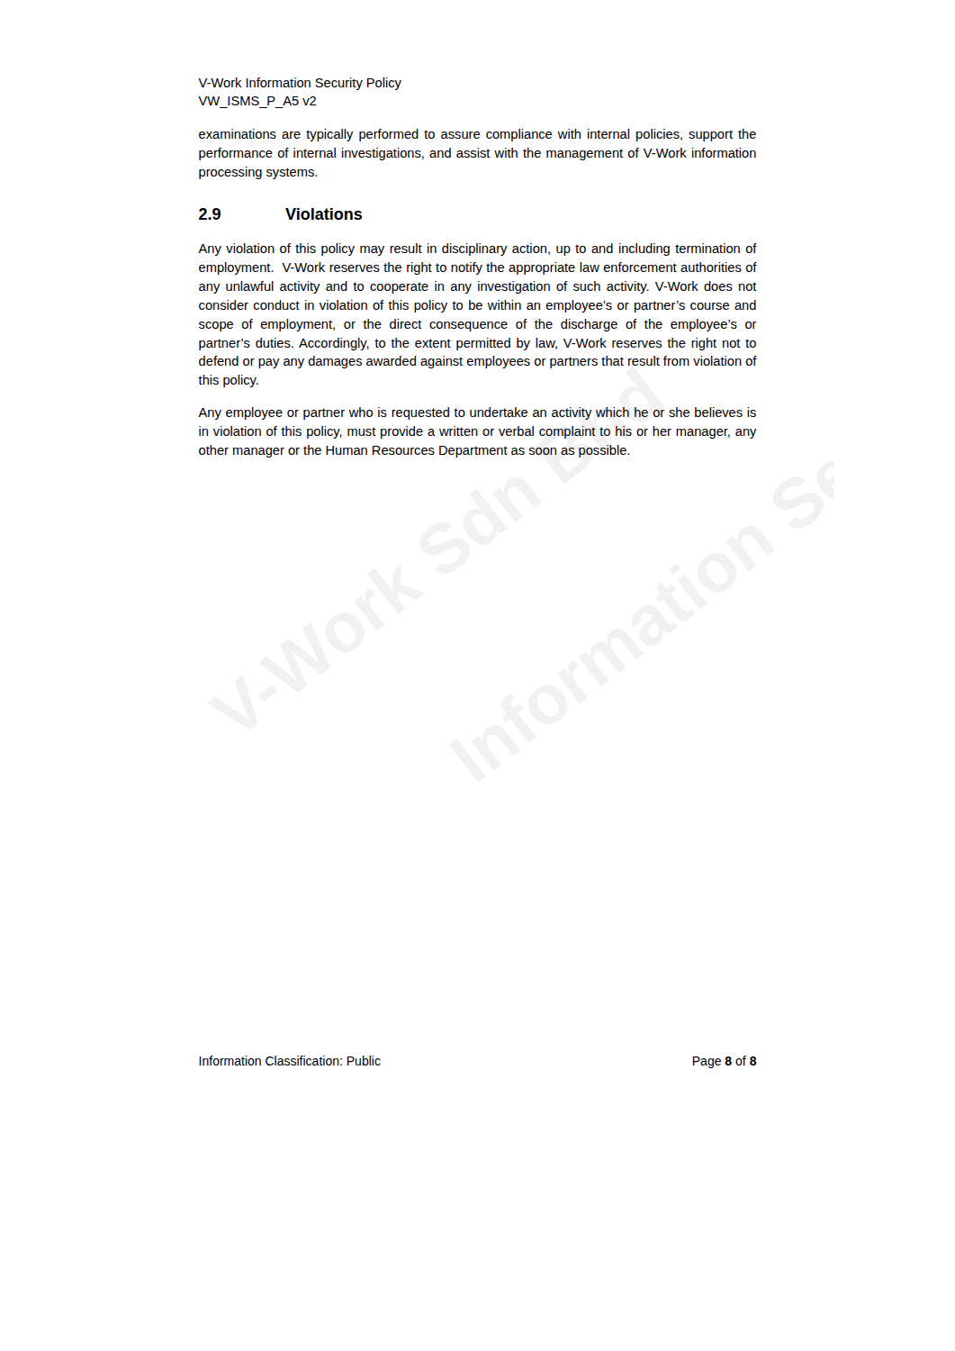V-Work Sdn Bhd
Information Security Policy
V-Work Information Security Policy
VW_ISMS_P_A5 v2
examinations are typically performed to assure compliance with internal policies, support the performance of internal investigations, and assist with the management of V-Work information processing systems.
2.9 Violations
Any violation of this policy may result in disciplinary action, up to and including termination of employment. V-Work reserves the right to notify the appropriate law enforcement authorities of any unlawful activity and to cooperate in any investigation of such activity. V-Work does not consider conduct in violation of this policy to be within an employee’s or partner’s course and scope of employment, or the direct consequence of the discharge of the employee’s or partner’s duties. Accordingly, to the extent permitted by law, V-Work reserves the right not to defend or pay any damages awarded against employees or partners that result from violation of this policy.
Any employee or partner who is requested to undertake an activity which he or she believes is in violation of this policy, must provide a written or verbal complaint to his or her manager, any other manager or the Human Resources Department as soon as possible.
Information Classification: Public
Page 8 of 8